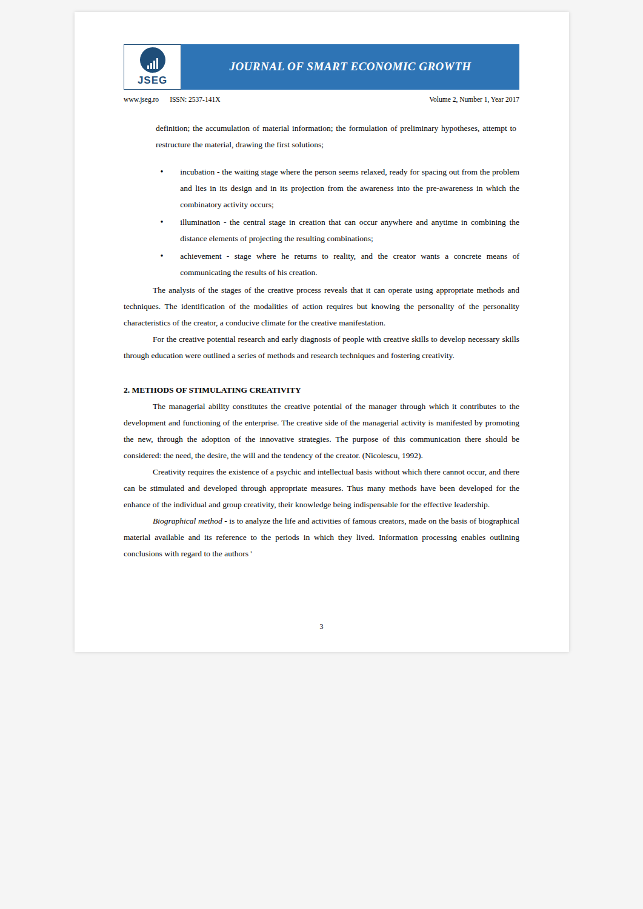JSEG
JOURNAL OF SMART ECONOMIC GROWTH
www.jseg.ro ISSN: 2537-141X
Volume 2, Number 1, Year 2017
definition; the accumulation of material information; the formulation of preliminary hypotheses, attempt to restructure the material, drawing the first solutions;
incubation - the waiting stage where the person seems relaxed, ready for spacing out from the problem and lies in its design and in its projection from the awareness into the pre-awareness in which the combinatory activity occurs;
illumination - the central stage in creation that can occur anywhere and anytime in combining the distance elements of projecting the resulting combinations;
achievement - stage where he returns to reality, and the creator wants a concrete means of communicating the results of his creation.
The analysis of the stages of the creative process reveals that it can operate using appropriate methods and techniques. The identification of the modalities of action requires but knowing the personality of the personality characteristics of the creator, a conducive climate for the creative manifestation.
For the creative potential research and early diagnosis of people with creative skills to develop necessary skills through education were outlined a series of methods and research techniques and fostering creativity.
2. METHODS OF STIMULATING CREATIVITY
The managerial ability constitutes the creative potential of the manager through which it contributes to the development and functioning of the enterprise. The creative side of the managerial activity is manifested by promoting the new, through the adoption of the innovative strategies. The purpose of this communication there should be considered: the need, the desire, the will and the tendency of the creator. (Nicolescu, 1992).
Creativity requires the existence of a psychic and intellectual basis without which there cannot occur, and there can be stimulated and developed through appropriate measures. Thus many methods have been developed for the enhance of the individual and group creativity, their knowledge being indispensable for the effective leadership.
Biographical method - is to analyze the life and activities of famous creators, made on the basis of biographical material available and its reference to the periods in which they lived. Information processing enables outlining conclusions with regard to the authors '
3